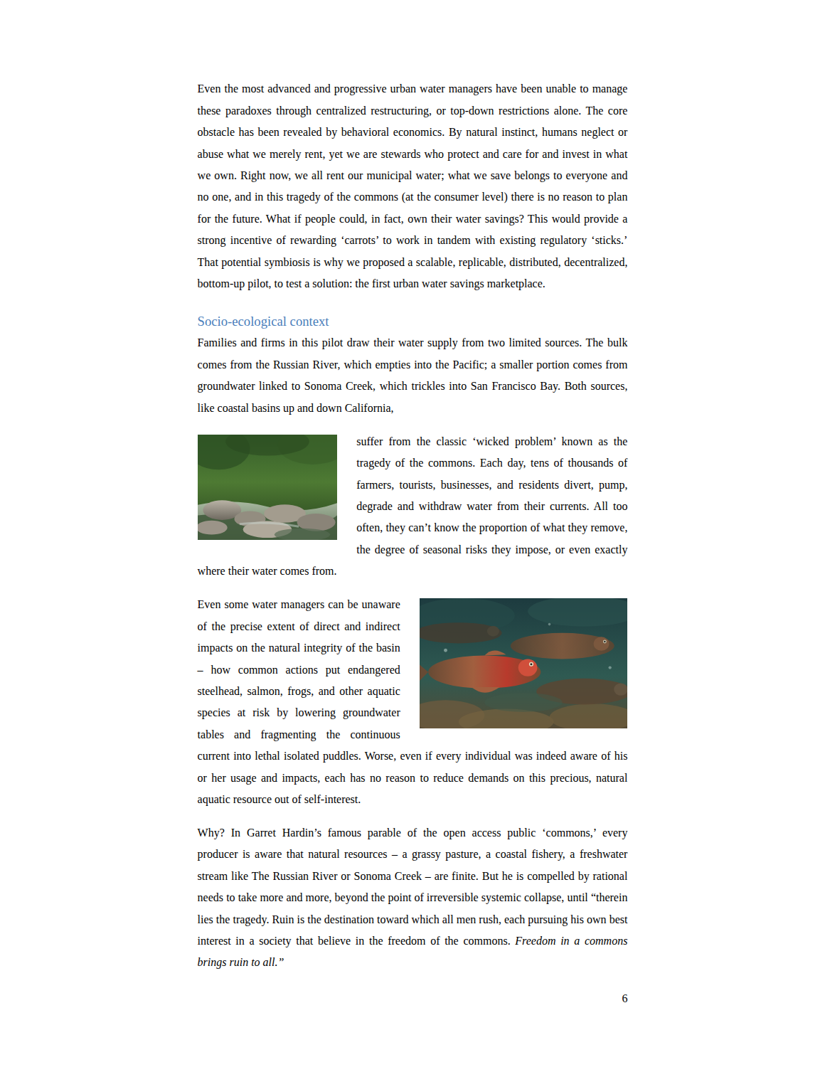Even the most advanced and progressive urban water managers have been unable to manage these paradoxes through centralized restructuring, or top-down restrictions alone. The core obstacle has been revealed by behavioral economics. By natural instinct, humans neglect or abuse what we merely rent, yet we are stewards who protect and care for and invest in what we own. Right now, we all rent our municipal water; what we save belongs to everyone and no one, and in this tragedy of the commons (at the consumer level) there is no reason to plan for the future. What if people could, in fact, own their water savings? This would provide a strong incentive of rewarding ‘carrots’ to work in tandem with existing regulatory ‘sticks.’ That potential symbiosis is why we proposed a scalable, replicable, distributed, decentralized, bottom-up pilot, to test a solution: the first urban water savings marketplace.
Socio-ecological context
Families and firms in this pilot draw their water supply from two limited sources. The bulk comes from the Russian River, which empties into the Pacific; a smaller portion comes from groundwater linked to Sonoma Creek, which trickles into San Francisco Bay. Both sources, like coastal basins up and down California,
suffer from the classic ‘wicked problem’ known as the tragedy of the commons. Each day, tens of thousands of farmers, tourists, businesses, and residents divert, pump, degrade and withdraw water from their currents. All too often, they can’t know the proportion of what they remove, the degree of seasonal risks they impose, or even exactly where their water comes from.
Even some water managers can be unaware of the precise extent of direct and indirect impacts on the natural integrity of the basin – how common actions put endangered steelhead, salmon, frogs, and other aquatic species at risk by lowering groundwater tables and fragmenting the continuous current into lethal isolated puddles. Worse, even if every individual was indeed aware of his or her usage and impacts, each has no reason to reduce demands on this precious, natural aquatic resource out of self-interest.
Why? In Garret Hardin’s famous parable of the open access public ‘commons,’ every producer is aware that natural resources – a grassy pasture, a coastal fishery, a freshwater stream like The Russian River or Sonoma Creek – are finite. But he is compelled by rational needs to take more and more, beyond the point of irreversible systemic collapse, until “therein lies the tragedy. Ruin is the destination toward which all men rush, each pursuing his own best interest in a society that believe in the freedom of the commons. Freedom in a commons brings ruin to all.”
6